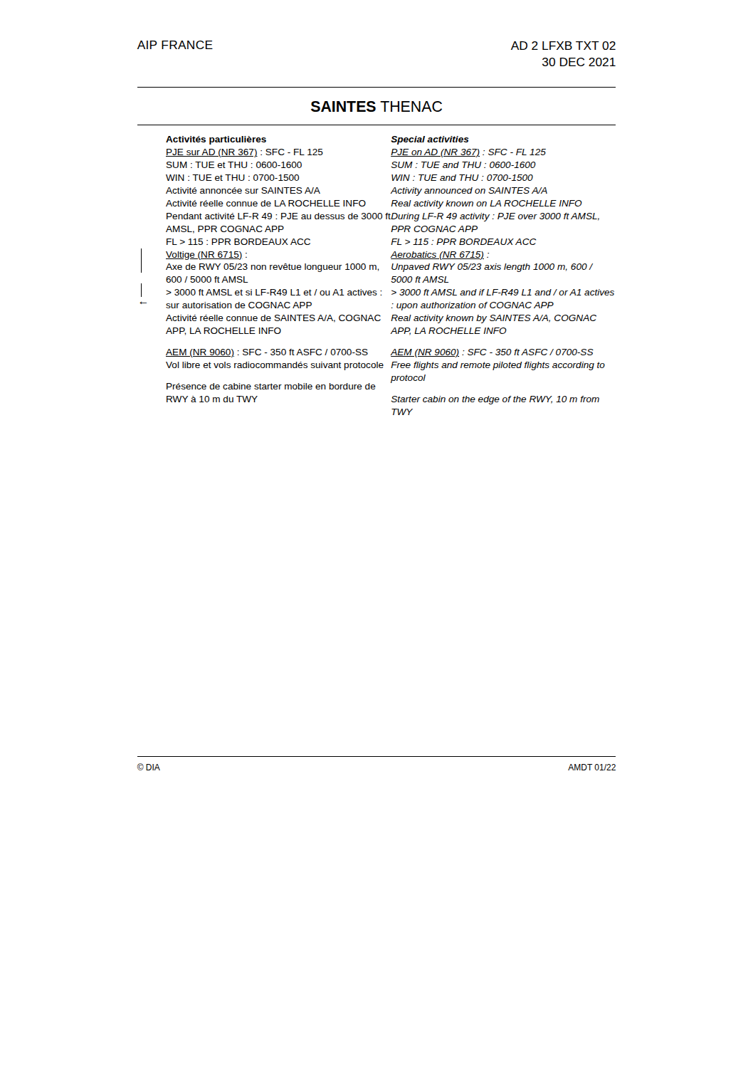AIP FRANCE
AD 2 LFXB TXT 02
30 DEC 2021
SAINTES THENAC
| | Activités particulières PJE sur AD (NR 367) : SFC - FL 125 SUM : TUE et THU : 0600-1600 WIN : TUE et THU : 0700-1500 Activité annoncée sur SAINTES A/A Activité réelle connue de LA ROCHELLE INFO Pendant activité LF-R 49 : PJE au dessus de 3000 ft AMSL, PPR COGNAC APP FL > 115 : PPR BORDEAUX ACC | Special activities PJE on AD (NR 367) : SFC - FL 125 SUM : TUE and THU : 0600-1600 WIN : TUE and THU : 0700-1500 Activity announced on SAINTES A/A Real activity known on LA ROCHELLE INFO During LF-R 49 activity : PJE over 3000 ft AMSL, PPR COGNAC APP FL > 115 : PPR BORDEAUX ACC |
| ← | Voltige (NR 6715) : Axe de RWY 05/23 non revêtue longueur 1000 m, 600 / 5000 ft AMSL > 3000 ft AMSL et si LF-R49 L1 et / ou A1 actives : sur autorisation de COGNAC APP Activité réelle connue de SAINTES A/A, COGNAC APP, LA ROCHELLE INFO AEM (NR 9060) : SFC - 350 ft ASFC / 0700-SS Vol libre et vols radiocommandés suivant protocole Présence de cabine starter mobile en bordure de RWY à 10 m du TWY | Aerobatics (NR 6715) : Unpaved RWY 05/23 axis length 1000 m, 600 / 5000 ft AMSL > 3000 ft AMSL and if LF-R49 L1 and / or A1 actives : upon authorization of COGNAC APP Real activity known by SAINTES A/A, COGNAC APP, LA ROCHELLE INFO AEM (NR 9060) : SFC - 350 ft ASFC / 0700-SS Free flights and remote piloted flights according to protocol Starter cabin on the edge of the RWY, 10 m from TWY |
© DIA
AMDT 01/22